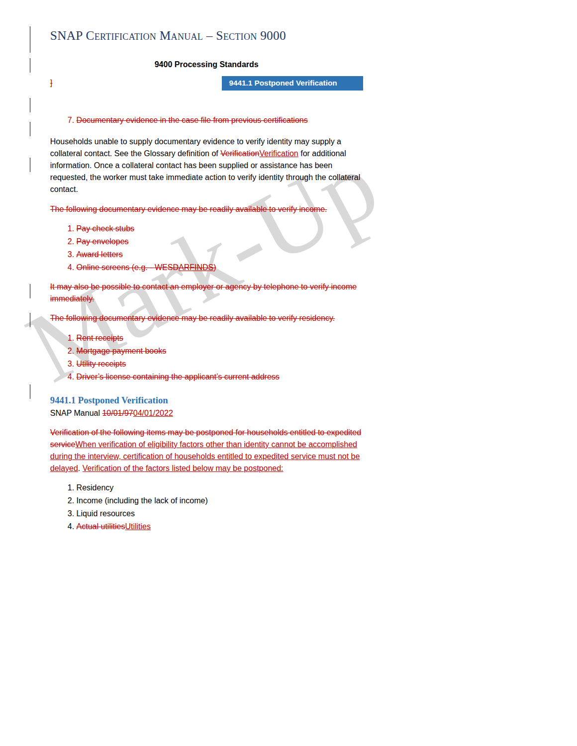Mark-Up
SNAP Certification Manual – Section 9000
9400 Processing Standards
]
9441.1 Postponed Verification
Documentary evidence in the case file from previous certifications
Households unable to supply documentary evidence to verify identity may supply a collateral contact. See the Glossary definition of Verification Verification for additional information. Once a collateral contact has been supplied or assistance has been requested, the worker must take immediate action to verify identity through the collateral contact.
The following documentary evidence may be readily available to verify income.
Pay check stubs
Pay envelopes
Award letters
Online screens (e.g. - WESDARFINDS)
It may also be possible to contact an employer or agency by telephone to verify income immediately.
The following documentary evidence may be readily available to verify residency.
Rent receipts
Mortgage payment books
Utility receipts
Driver’s license containing the applicant’s current address
9441.1 Postponed Verification
SNAP Manual 10/01/9704/01/2022
Verification of the following items may be postponed for households entitled to expedited service When verification of eligibility factors other than identity cannot be accomplished during the interview, certification of households entitled to expedited service must not be delayed. Verification of the factors listed below may be postponed:
Residency
Income (including the lack of income)
Liquid resources
Actual utilities Utilities